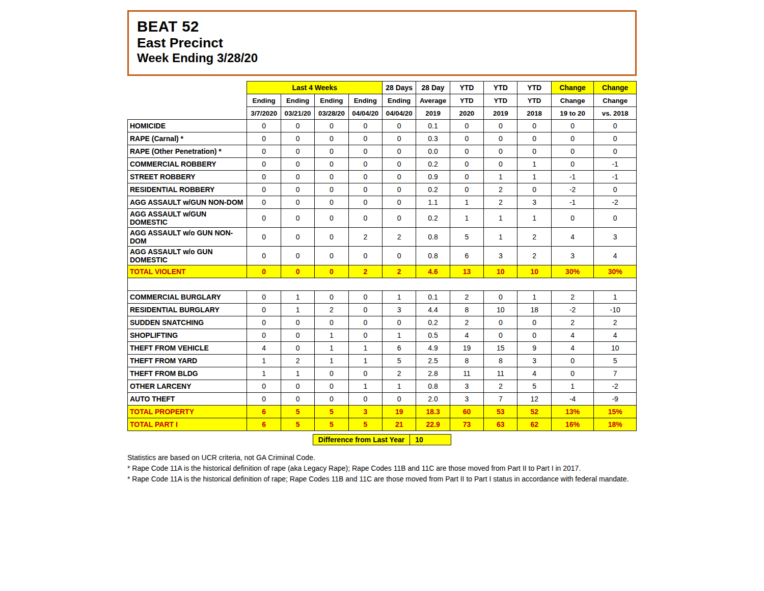BEAT 52
East Precinct
Week Ending 3/28/20
| | Last 4 Weeks | 28 Days | 28 Day | YTD | YTD | YTD | Change | Change |
| --- | --- | --- | --- | --- | --- | --- | --- | --- |
| | Ending | Ending | Ending | Ending | Ending | Average | YTD | YTD | YTD | Change | Change |
| | 3/7/2020 | 03/21/20 | 03/28/20 | 04/04/20 | 04/04/20 | 2019 | 2020 | 2019 | 2018 | 19 to 20 | vs. 2018 |
| HOMICIDE | 0 | 0 | 0 | 0 | 0 | 0.1 | 0 | 0 | 0 | 0 | 0 |
| RAPE (Carnal) * | 0 | 0 | 0 | 0 | 0 | 0.3 | 0 | 0 | 0 | 0 | 0 |
| RAPE (Other Penetration) * | 0 | 0 | 0 | 0 | 0 | 0.0 | 0 | 0 | 0 | 0 | 0 |
| COMMERCIAL ROBBERY | 0 | 0 | 0 | 0 | 0 | 0.2 | 0 | 0 | 1 | 0 | -1 |
| STREET ROBBERY | 0 | 0 | 0 | 0 | 0 | 0.9 | 0 | 1 | 1 | -1 | -1 |
| RESIDENTIAL ROBBERY | 0 | 0 | 0 | 0 | 0 | 0.2 | 0 | 2 | 0 | -2 | 0 |
| AGG ASSAULT w/GUN NON-DOM | 0 | 0 | 0 | 0 | 0 | 1.1 | 1 | 2 | 3 | -1 | -2 |
| AGG ASSAULT w/GUN DOMESTIC | 0 | 0 | 0 | 0 | 0 | 0.2 | 1 | 1 | 1 | 0 | 0 |
| AGG ASSAULT w/o GUN NON-DOM | 0 | 0 | 0 | 2 | 2 | 0.8 | 5 | 1 | 2 | 4 | 3 |
| AGG ASSAULT w/o GUN DOMESTIC | 0 | 0 | 0 | 0 | 0 | 0.8 | 6 | 3 | 2 | 3 | 4 |
| TOTAL VIOLENT | 0 | 0 | 0 | 2 | 2 | 4.6 | 13 | 10 | 10 | 30% | 30% |
| COMMERCIAL BURGLARY | 0 | 1 | 0 | 0 | 1 | 0.1 | 2 | 0 | 1 | 2 | 1 |
| RESIDENTIAL BURGLARY | 0 | 1 | 2 | 0 | 3 | 4.4 | 8 | 10 | 18 | -2 | -10 |
| SUDDEN SNATCHING | 0 | 0 | 0 | 0 | 0 | 0.2 | 2 | 0 | 0 | 2 | 2 |
| SHOPLIFTING | 0 | 0 | 1 | 0 | 1 | 0.5 | 4 | 0 | 0 | 4 | 4 |
| THEFT FROM VEHICLE | 4 | 0 | 1 | 1 | 6 | 4.9 | 19 | 15 | 9 | 4 | 10 |
| THEFT FROM YARD | 1 | 2 | 1 | 1 | 5 | 2.5 | 8 | 8 | 3 | 0 | 5 |
| THEFT FROM BLDG | 1 | 1 | 0 | 0 | 2 | 2.8 | 11 | 11 | 4 | 0 | 7 |
| OTHER LARCENY | 0 | 0 | 0 | 1 | 1 | 0.8 | 3 | 2 | 5 | 1 | -2 |
| AUTO THEFT | 0 | 0 | 0 | 0 | 0 | 2.0 | 3 | 7 | 12 | -4 | -9 |
| TOTAL PROPERTY | 6 | 5 | 5 | 3 | 19 | 18.3 | 60 | 53 | 52 | 13% | 15% |
| TOTAL PART I | 6 | 5 | 5 | 5 | 21 | 22.9 | 73 | 63 | 62 | 16% | 18% |
| Difference from Last Year | 10 |
Statistics are based on UCR criteria, not GA Criminal Code.
* Rape Code 11A is the historical definition of rape (aka Legacy Rape); Rape Codes 11B and 11C are those moved from Part II to Part I in 2017.
* Rape Code 11A is the historical definition of rape; Rape Codes 11B and 11C are those moved from Part II to Part I status in accordance with federal mandate.